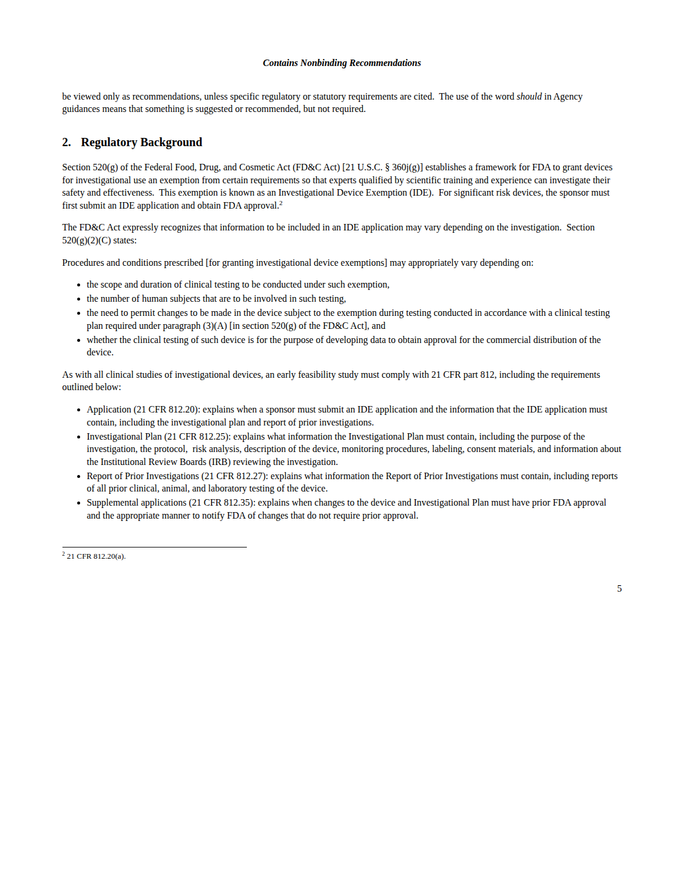Contains Nonbinding Recommendations
be viewed only as recommendations, unless specific regulatory or statutory requirements are cited. The use of the word should in Agency guidances means that something is suggested or recommended, but not required.
2. Regulatory Background
Section 520(g) of the Federal Food, Drug, and Cosmetic Act (FD&C Act) [21 U.S.C. § 360j(g)] establishes a framework for FDA to grant devices for investigational use an exemption from certain requirements so that experts qualified by scientific training and experience can investigate their safety and effectiveness. This exemption is known as an Investigational Device Exemption (IDE). For significant risk devices, the sponsor must first submit an IDE application and obtain FDA approval.2
The FD&C Act expressly recognizes that information to be included in an IDE application may vary depending on the investigation. Section 520(g)(2)(C) states:
Procedures and conditions prescribed [for granting investigational device exemptions] may appropriately vary depending on:
the scope and duration of clinical testing to be conducted under such exemption,
the number of human subjects that are to be involved in such testing,
the need to permit changes to be made in the device subject to the exemption during testing conducted in accordance with a clinical testing plan required under paragraph (3)(A) [in section 520(g) of the FD&C Act], and
whether the clinical testing of such device is for the purpose of developing data to obtain approval for the commercial distribution of the device.
As with all clinical studies of investigational devices, an early feasibility study must comply with 21 CFR part 812, including the requirements outlined below:
Application (21 CFR 812.20): explains when a sponsor must submit an IDE application and the information that the IDE application must contain, including the investigational plan and report of prior investigations.
Investigational Plan (21 CFR 812.25): explains what information the Investigational Plan must contain, including the purpose of the investigation, the protocol, risk analysis, description of the device, monitoring procedures, labeling, consent materials, and information about the Institutional Review Boards (IRB) reviewing the investigation.
Report of Prior Investigations (21 CFR 812.27): explains what information the Report of Prior Investigations must contain, including reports of all prior clinical, animal, and laboratory testing of the device.
Supplemental applications (21 CFR 812.35): explains when changes to the device and Investigational Plan must have prior FDA approval and the appropriate manner to notify FDA of changes that do not require prior approval.
2 21 CFR 812.20(a).
5